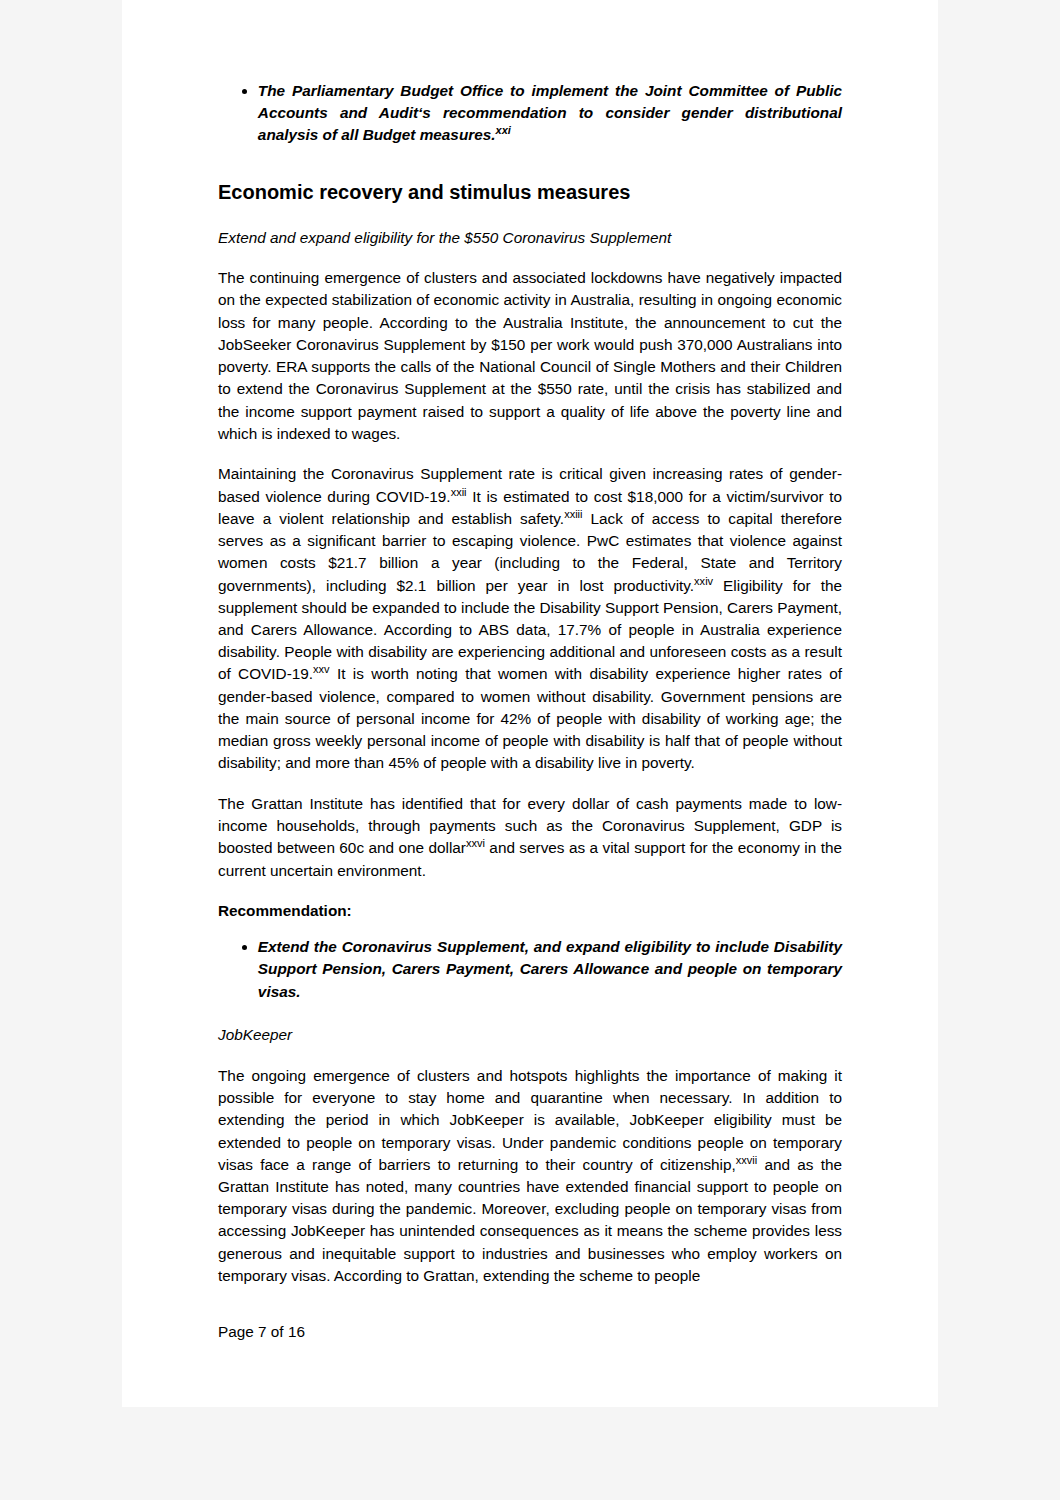The Parliamentary Budget Office to implement the Joint Committee of Public Accounts and Audit‘s recommendation to consider gender distributional analysis of all Budget measures.xxi
Economic recovery and stimulus measures
Extend and expand eligibility for the $550 Coronavirus Supplement
The continuing emergence of clusters and associated lockdowns have negatively impacted on the expected stabilization of economic activity in Australia, resulting in ongoing economic loss for many people. According to the Australia Institute, the announcement to cut the JobSeeker Coronavirus Supplement by $150 per work would push 370,000 Australians into poverty. ERA supports the calls of the National Council of Single Mothers and their Children to extend the Coronavirus Supplement at the $550 rate, until the crisis has stabilized and the income support payment raised to support a quality of life above the poverty line and which is indexed to wages.
Maintaining the Coronavirus Supplement rate is critical given increasing rates of gender-based violence during COVID-19.xxii It is estimated to cost $18,000 for a victim/survivor to leave a violent relationship and establish safety.xxiii Lack of access to capital therefore serves as a significant barrier to escaping violence. PwC estimates that violence against women costs $21.7 billion a year (including to the Federal, State and Territory governments), including $2.1 billion per year in lost productivity.xxiv Eligibility for the supplement should be expanded to include the Disability Support Pension, Carers Payment, and Carers Allowance. According to ABS data, 17.7% of people in Australia experience disability. People with disability are experiencing additional and unforeseen costs as a result of COVID-19.xxv It is worth noting that women with disability experience higher rates of gender-based violence, compared to women without disability. Government pensions are the main source of personal income for 42% of people with disability of working age; the median gross weekly personal income of people with disability is half that of people without disability; and more than 45% of people with a disability live in poverty.
The Grattan Institute has identified that for every dollar of cash payments made to low-income households, through payments such as the Coronavirus Supplement, GDP is boosted between 60c and one dollarxxvi and serves as a vital support for the economy in the current uncertain environment.
Recommendation:
Extend the Coronavirus Supplement, and expand eligibility to include Disability Support Pension, Carers Payment, Carers Allowance and people on temporary visas.
JobKeeper
The ongoing emergence of clusters and hotspots highlights the importance of making it possible for everyone to stay home and quarantine when necessary. In addition to extending the period in which JobKeeper is available, JobKeeper eligibility must be extended to people on temporary visas. Under pandemic conditions people on temporary visas face a range of barriers to returning to their country of citizenship,xxvii and as the Grattan Institute has noted, many countries have extended financial support to people on temporary visas during the pandemic. Moreover, excluding people on temporary visas from accessing JobKeeper has unintended consequences as it means the scheme provides less generous and inequitable support to industries and businesses who employ workers on temporary visas. According to Grattan, extending the scheme to people
Page 7 of 16